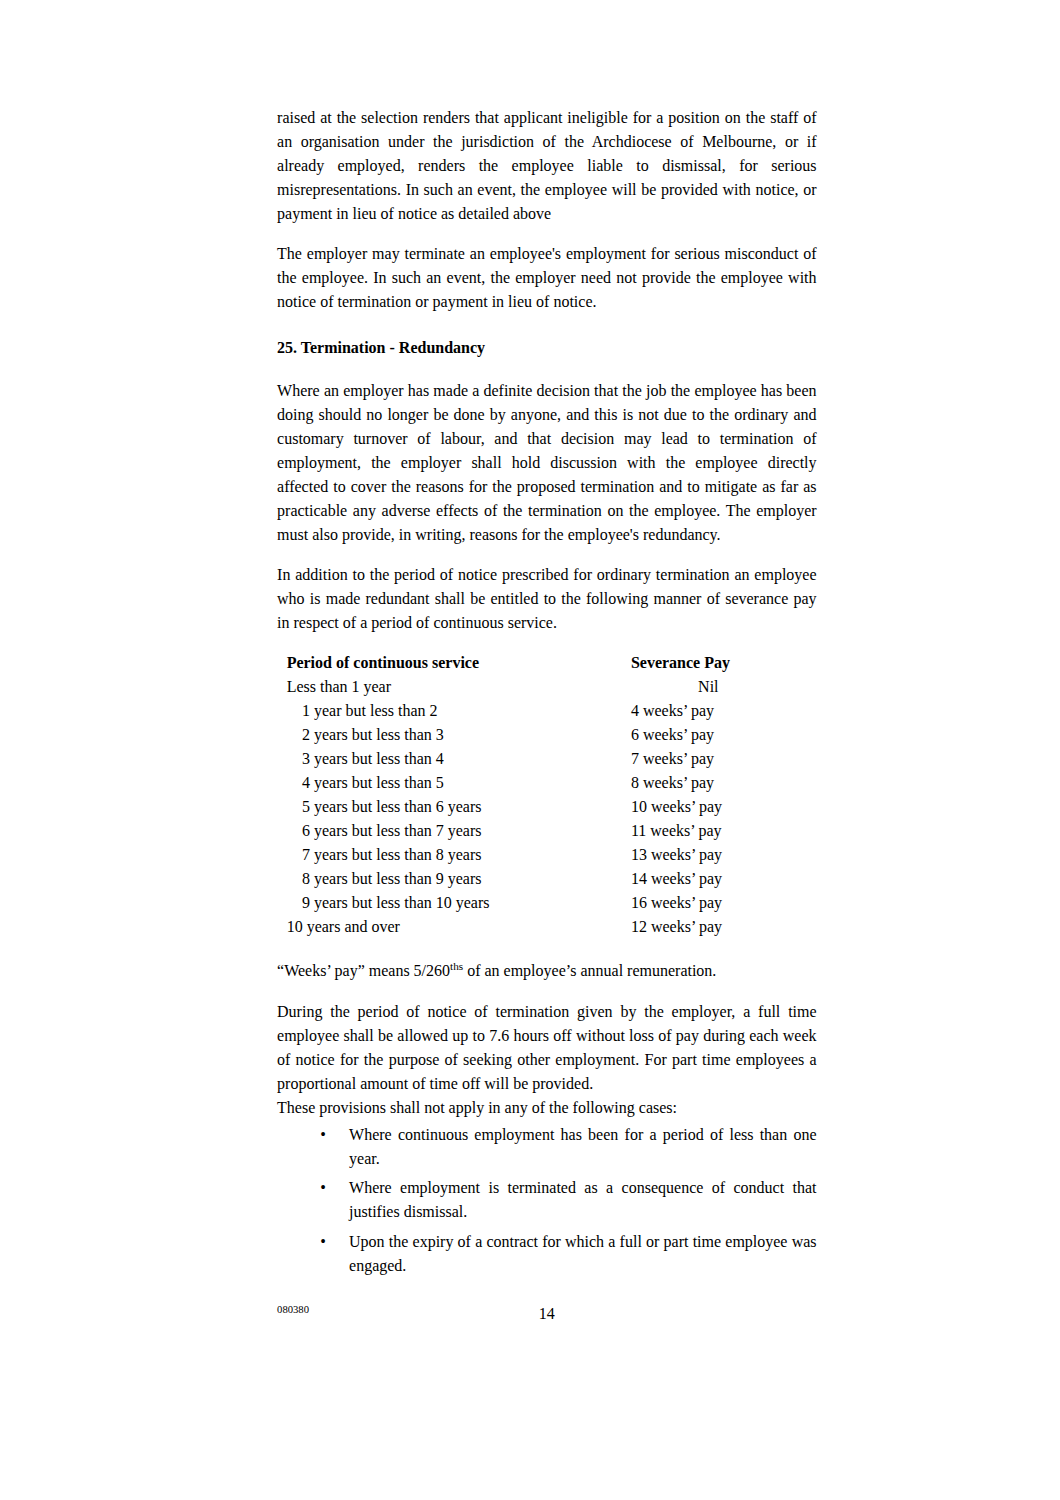raised at the selection renders that applicant ineligible for a position on the staff of an organisation under the jurisdiction of the Archdiocese of Melbourne, or if already employed, renders the employee liable to dismissal, for serious misrepresentations. In such an event, the employee will be provided with notice, or payment in lieu of notice as detailed above
The employer may terminate an employee's employment for serious misconduct of the employee. In such an event, the employer need not provide the employee with notice of termination or payment in lieu of notice.
25. Termination - Redundancy
Where an employer has made a definite decision that the job the employee has been doing should no longer be done by anyone, and this is not due to the ordinary and customary turnover of labour, and that decision may lead to termination of employment, the employer shall hold discussion with the employee directly affected to cover the reasons for the proposed termination and to mitigate as far as practicable any adverse effects of the termination on the employee. The employer must also provide, in writing, reasons for the employee's redundancy.
In addition to the period of notice prescribed for ordinary termination an employee who is made redundant shall be entitled to the following manner of severance pay in respect of a period of continuous service.
| Period of continuous service | Severance Pay |
| --- | --- |
| Less than 1 year | Nil |
| 1 year but less than 2 | 4 weeks’ pay |
| 2 years but less than 3 | 6 weeks’ pay |
| 3 years but less than 4 | 7 weeks’ pay |
| 4 years but less than 5 | 8 weeks’ pay |
| 5 years but less than 6 years | 10 weeks’ pay |
| 6 years but less than 7 years | 11 weeks’ pay |
| 7 years but less than 8 years | 13 weeks’ pay |
| 8 years but less than 9 years | 14 weeks’ pay |
| 9 years but less than 10 years | 16 weeks’ pay |
| 10 years and over | 12 weeks’ pay |
“Weeks’ pay” means 5/260ths of an employee’s annual remuneration.
During the period of notice of termination given by the employer, a full time employee shall be allowed up to 7.6 hours off without loss of pay during each week of notice for the purpose of seeking other employment. For part time employees a proportional amount of time off will be provided.
These provisions shall not apply in any of the following cases:
Where continuous employment has been for a period of less than one year.
Where employment is terminated as a consequence of conduct that justifies dismissal.
Upon the expiry of a contract for which a full or part time employee was engaged.
080380 14